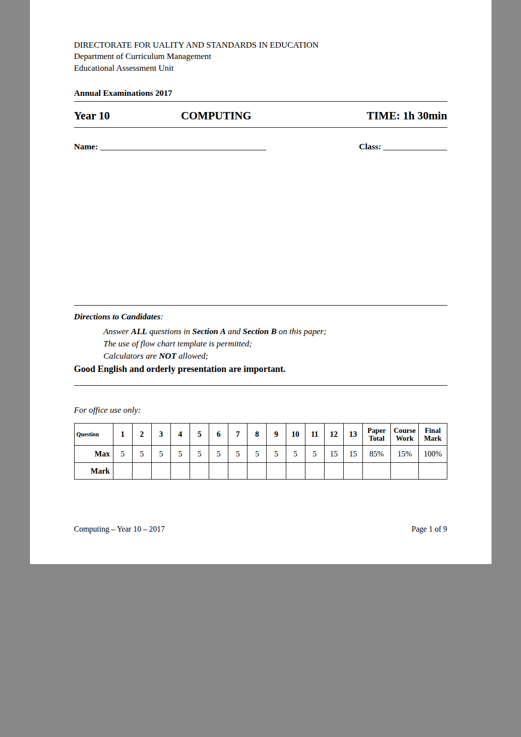DIRECTORATE FOR UALITY AND STANDARDS IN EDUCATION
Department of Curriculum Management
Educational Assessment Unit
Annual Examinations 2017
| Year 10 | COMPUTING | TIME: 1h 30min |
| Name: _______________________________________ | Class: _______________ |
Directions to Candidates:
Answer ALL questions in Section A and Section B on this paper;
The use of flow chart template is permitted;
Calculators are NOT allowed;
Good English and orderly presentation are important.
For office use only:
| Question | 1 | 2 | 3 | 4 | 5 | 6 | 7 | 8 | 9 | 10 | 11 | 12 | 13 | Paper Total | Course Work | Final Mark |
| --- | --- | --- | --- | --- | --- | --- | --- | --- | --- | --- | --- | --- | --- | --- | --- | --- |
| Max | 5 | 5 | 5 | 5 | 5 | 5 | 5 | 5 | 5 | 5 | 5 | 15 | 15 | 85% | 15% | 100% |
| Mark | | | | | | | | | | | | | | | | |
Computing – Year 10 – 2017 Page 1 of 9